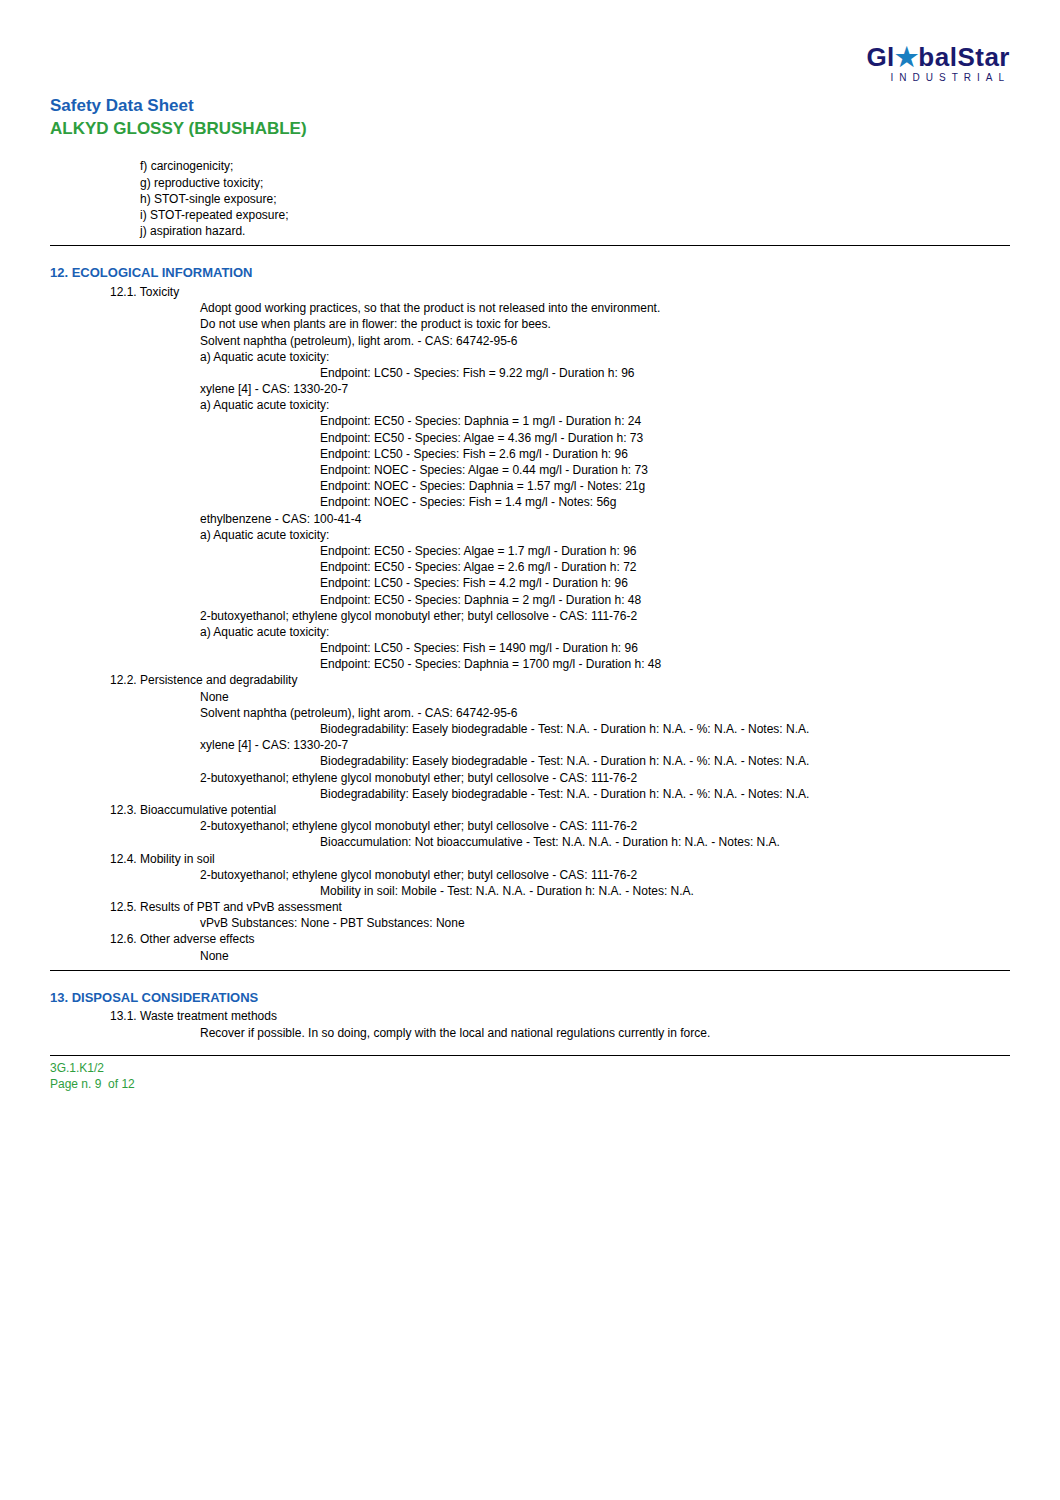Gl★balStar
INDUSTRIAL
Safety Data Sheet
ALKYD GLOSSY (BRUSHABLE)
f) carcinogenicity;
g) reproductive toxicity;
h) STOT-single exposure;
i) STOT-repeated exposure;
j) aspiration hazard.
12. ECOLOGICAL INFORMATION
12.1. Toxicity
Adopt good working practices, so that the product is not released into the environment.
Do not use when plants are in flower: the product is toxic for bees.
Solvent naphtha (petroleum), light arom. - CAS: 64742-95-6
a) Aquatic acute toxicity:
Endpoint: LC50 - Species: Fish = 9.22 mg/l - Duration h: 96
xylene [4] - CAS: 1330-20-7
a) Aquatic acute toxicity:
Endpoint: EC50 - Species: Daphnia = 1 mg/l - Duration h: 24
Endpoint: EC50 - Species: Algae = 4.36 mg/l - Duration h: 73
Endpoint: LC50 - Species: Fish = 2.6 mg/l - Duration h: 96
Endpoint: NOEC - Species: Algae = 0.44 mg/l - Duration h: 73
Endpoint: NOEC - Species: Daphnia = 1.57 mg/l - Notes: 21g
Endpoint: NOEC - Species: Fish = 1.4 mg/l - Notes: 56g
ethylbenzene - CAS: 100-41-4
a) Aquatic acute toxicity:
Endpoint: EC50 - Species: Algae = 1.7 mg/l - Duration h: 96
Endpoint: EC50 - Species: Algae = 2.6 mg/l - Duration h: 72
Endpoint: LC50 - Species: Fish = 4.2 mg/l - Duration h: 96
Endpoint: EC50 - Species: Daphnia = 2 mg/l - Duration h: 48
2-butoxyethanol; ethylene glycol monobutyl ether; butyl cellosolve - CAS: 111-76-2
a) Aquatic acute toxicity:
Endpoint: LC50 - Species: Fish = 1490 mg/l - Duration h: 96
Endpoint: EC50 - Species: Daphnia = 1700 mg/l - Duration h: 48
12.2. Persistence and degradability
None
Solvent naphtha (petroleum), light arom. - CAS: 64742-95-6
Biodegradability: Easely biodegradable - Test: N.A. - Duration h: N.A. - %: N.A. - Notes: N.A.
xylene [4] - CAS: 1330-20-7
Biodegradability: Easely biodegradable - Test: N.A. - Duration h: N.A. - %: N.A. - Notes: N.A.
2-butoxyethanol; ethylene glycol monobutyl ether; butyl cellosolve - CAS: 111-76-2
Biodegradability: Easely biodegradable - Test: N.A. - Duration h: N.A. - %: N.A. - Notes: N.A.
12.3. Bioaccumulative potential
2-butoxyethanol; ethylene glycol monobutyl ether; butyl cellosolve - CAS: 111-76-2
Bioaccumulation: Not bioaccumulative - Test: N.A. N.A. - Duration h: N.A. - Notes: N.A.
12.4. Mobility in soil
2-butoxyethanol; ethylene glycol monobutyl ether; butyl cellosolve - CAS: 111-76-2
Mobility in soil: Mobile - Test: N.A. N.A. - Duration h: N.A. - Notes: N.A.
12.5. Results of PBT and vPvB assessment
vPvB Substances: None - PBT Substances: None
12.6. Other adverse effects
None
13. DISPOSAL CONSIDERATIONS
13.1. Waste treatment methods
Recover if possible. In so doing, comply with the local and national regulations currently in force.
3G.1.K1/2
Page n. 9 of 12